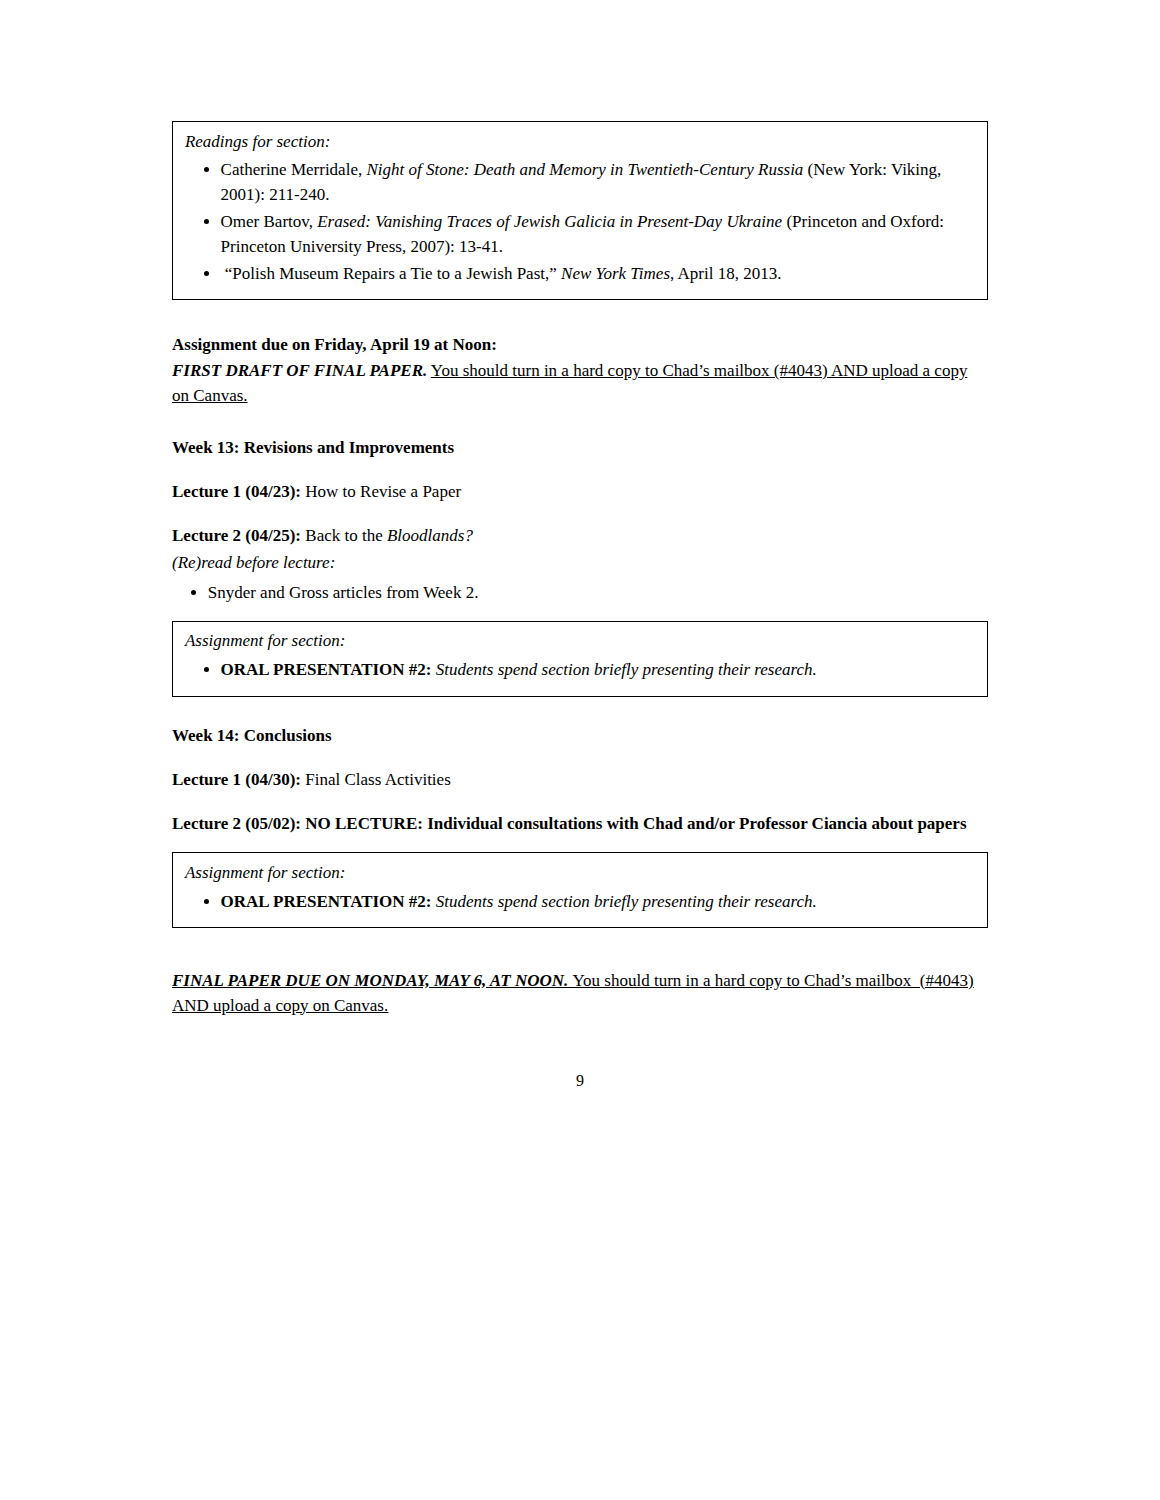Readings for section:
Catherine Merridale, Night of Stone: Death and Memory in Twentieth-Century Russia (New York: Viking, 2001): 211-240.
Omer Bartov, Erased: Vanishing Traces of Jewish Galicia in Present-Day Ukraine (Princeton and Oxford: Princeton University Press, 2007): 13-41.
“Polish Museum Repairs a Tie to a Jewish Past,” New York Times, April 18, 2013.
Assignment due on Friday, April 19 at Noon:
FIRST DRAFT OF FINAL PAPER. You should turn in a hard copy to Chad’s mailbox (#4043) AND upload a copy on Canvas.
Week 13: Revisions and Improvements
Lecture 1 (04/23): How to Revise a Paper
Lecture 2 (04/25): Back to the Bloodlands?
(Re)read before lecture:
Snyder and Gross articles from Week 2.
Assignment for section:
ORAL PRESENTATION #2: Students spend section briefly presenting their research.
Week 14: Conclusions
Lecture 1 (04/30): Final Class Activities
Lecture 2 (05/02): NO LECTURE: Individual consultations with Chad and/or Professor Ciancia about papers
Assignment for section:
ORAL PRESENTATION #2: Students spend section briefly presenting their research.
FINAL PAPER DUE ON MONDAY, MAY 6, AT NOON. You should turn in a hard copy to Chad’s mailbox (#4043) AND upload a copy on Canvas.
9